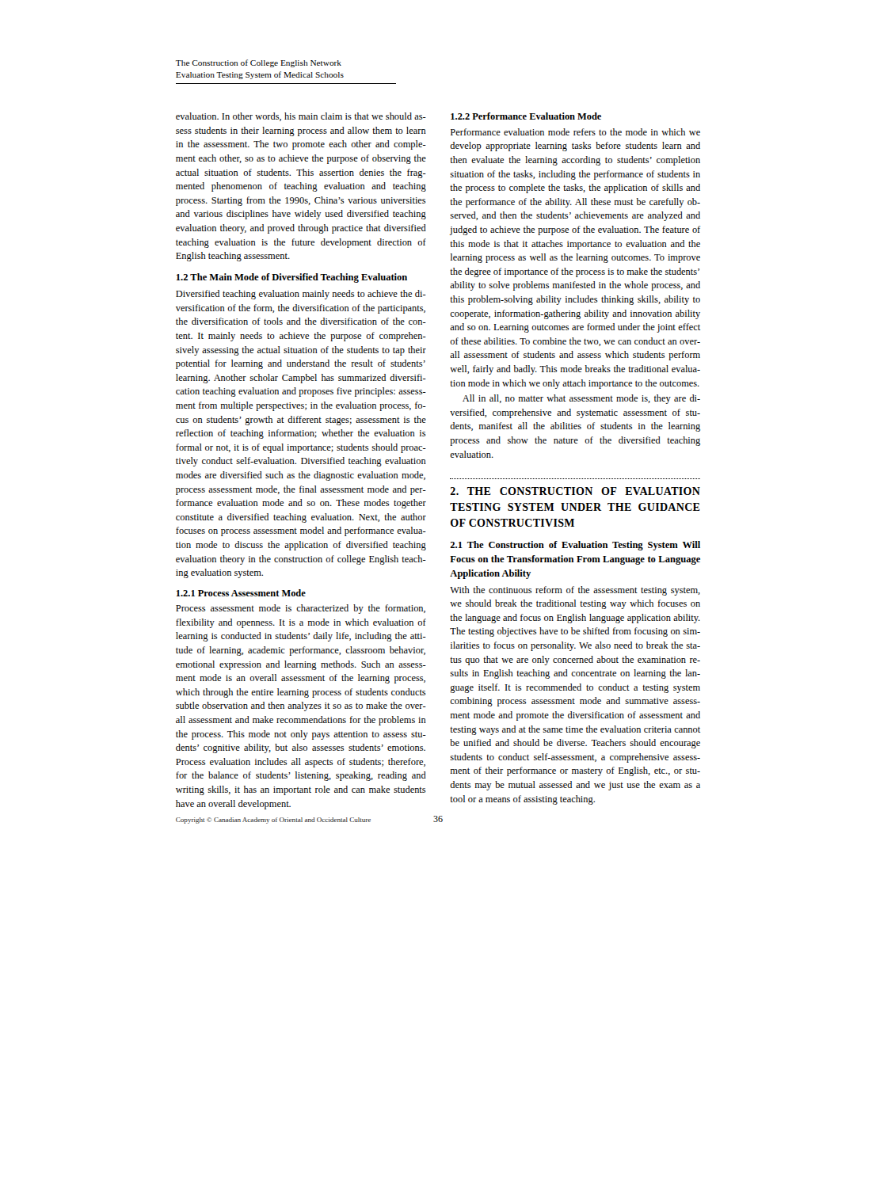The Construction of College English Network Evaluation Testing System of Medical Schools
evaluation. In other words, his main claim is that we should assess students in their learning process and allow them to learn in the assessment. The two promote each other and complement each other, so as to achieve the purpose of observing the actual situation of students. This assertion denies the fragmented phenomenon of teaching evaluation and teaching process. Starting from the 1990s, China’s various universities and various disciplines have widely used diversified teaching evaluation theory, and proved through practice that diversified teaching evaluation is the future development direction of English teaching assessment.
1.2 The Main Mode of Diversified Teaching Evaluation
Diversified teaching evaluation mainly needs to achieve the diversification of the form, the diversification of the participants, the diversification of tools and the diversification of the content. It mainly needs to achieve the purpose of comprehensively assessing the actual situation of the students to tap their potential for learning and understand the result of students’ learning. Another scholar Campbel has summarized diversification teaching evaluation and proposes five principles: assessment from multiple perspectives; in the evaluation process, focus on students’ growth at different stages; assessment is the reflection of teaching information; whether the evaluation is formal or not, it is of equal importance; students should proactively conduct self-evaluation. Diversified teaching evaluation modes are diversified such as the diagnostic evaluation mode, process assessment mode, the final assessment mode and performance evaluation mode and so on. These modes together constitute a diversified teaching evaluation. Next, the author focuses on process assessment model and performance evaluation mode to discuss the application of diversified teaching evaluation theory in the construction of college English teaching evaluation system.
1.2.1 Process Assessment Mode
Process assessment mode is characterized by the formation, flexibility and openness. It is a mode in which evaluation of learning is conducted in students’ daily life, including the attitude of learning, academic performance, classroom behavior, emotional expression and learning methods. Such an assessment mode is an overall assessment of the learning process, which through the entire learning process of students conducts subtle observation and then analyzes it so as to make the overall assessment and make recommendations for the problems in the process. This mode not only pays attention to assess students’ cognitive ability, but also assesses students’ emotions. Process evaluation includes all aspects of students; therefore, for the balance of students’ listening, speaking, reading and writing skills, it has an important role and can make students have an overall development.
1.2.2 Performance Evaluation Mode
Performance evaluation mode refers to the mode in which we develop appropriate learning tasks before students learn and then evaluate the learning according to students’ completion situation of the tasks, including the performance of students in the process to complete the tasks, the application of skills and the performance of the ability. All these must be carefully observed, and then the students’ achievements are analyzed and judged to achieve the purpose of the evaluation. The feature of this mode is that it attaches importance to evaluation and the learning process as well as the learning outcomes. To improve the degree of importance of the process is to make the students’ ability to solve problems manifested in the whole process, and this problem-solving ability includes thinking skills, ability to cooperate, information-gathering ability and innovation ability and so on. Learning outcomes are formed under the joint effect of these abilities. To combine the two, we can conduct an overall assessment of students and assess which students perform well, fairly and badly. This mode breaks the traditional evaluation mode in which we only attach importance to the outcomes.
All in all, no matter what assessment mode is, they are diversified, comprehensive and systematic assessment of students, manifest all the abilities of students in the learning process and show the nature of the diversified teaching evaluation.
2. THE CONSTRUCTION OF EVALUATION TESTING SYSTEM UNDER THE GUIDANCE OF CONSTRUCTIVISM
2.1 The Construction of Evaluation Testing System Will Focus on the Transformation From Language to Language Application Ability
With the continuous reform of the assessment testing system, we should break the traditional testing way which focuses on the language and focus on English language application ability. The testing objectives have to be shifted from focusing on similarities to focus on personality. We also need to break the status quo that we are only concerned about the examination results in English teaching and concentrate on learning the language itself. It is recommended to conduct a testing system combining process assessment mode and summative assessment mode and promote the diversification of assessment and testing ways and at the same time the evaluation criteria cannot be unified and should be diverse. Teachers should encourage students to conduct self-assessment, a comprehensive assessment of their performance or mastery of English, etc., or students may be mutual assessed and we just use the exam as a tool or a means of assisting teaching.
Copyright © Canadian Academy of Oriental and Occidental Culture 36